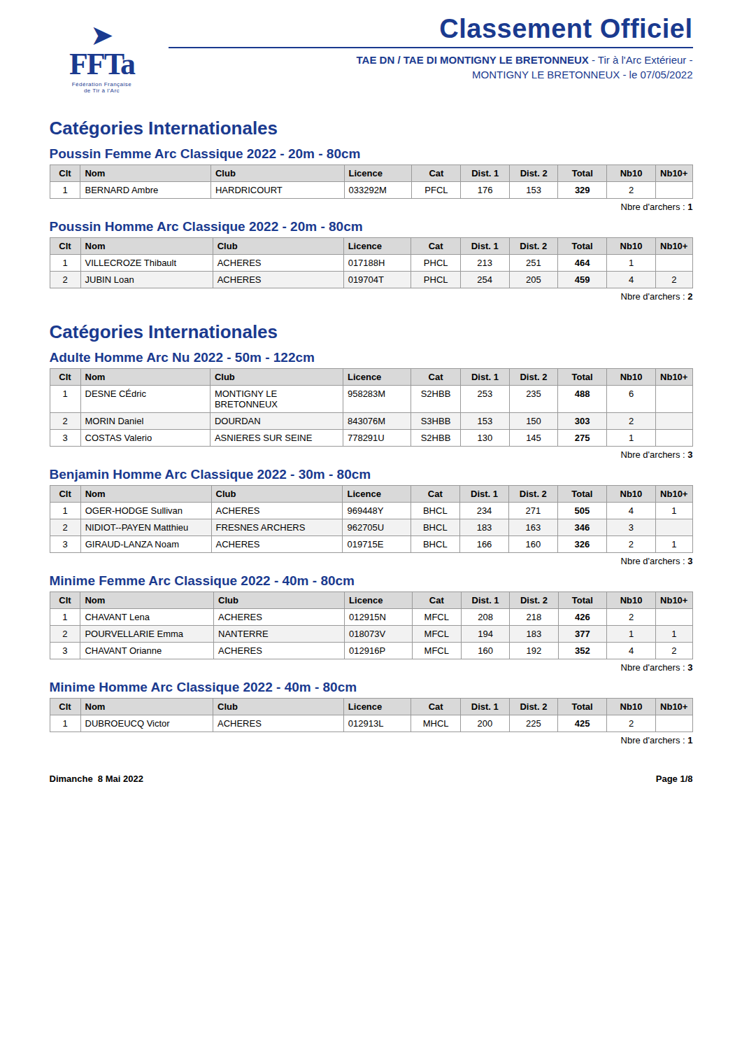➤
FFTa
Fédération Française
de Tir à l'Arc
Classement Officiel
TAE DN / TAE DI MONTIGNY LE BRETONNEUX - Tir à l'Arc Extérieur -
MONTIGNY LE BRETONNEUX - le 07/05/2022
Catégories Internationales
Poussin Femme Arc Classique 2022 - 20m - 80cm
| Clt | Nom | Club | Licence | Cat | Dist. 1 | Dist. 2 | Total | Nb10 | Nb10+ |
| --- | --- | --- | --- | --- | --- | --- | --- | --- | --- |
| 1 | BERNARD Ambre | HARDRICOURT | 033292M | PFCL | 176 | 153 | 329 | 2 | |
Nbre d'archers : 1
Poussin Homme Arc Classique 2022 - 20m - 80cm
| Clt | Nom | Club | Licence | Cat | Dist. 1 | Dist. 2 | Total | Nb10 | Nb10+ |
| --- | --- | --- | --- | --- | --- | --- | --- | --- | --- |
| 1 | VILLECROZE Thibault | ACHERES | 017188H | PHCL | 213 | 251 | 464 | 1 | |
| 2 | JUBIN Loan | ACHERES | 019704T | PHCL | 254 | 205 | 459 | 4 | 2 |
Nbre d'archers : 2
Catégories Internationales
Adulte Homme Arc Nu 2022 - 50m - 122cm
| Clt | Nom | Club | Licence | Cat | Dist. 1 | Dist. 2 | Total | Nb10 | Nb10+ |
| --- | --- | --- | --- | --- | --- | --- | --- | --- | --- |
| 1 | DESNE CÉdric | MONTIGNY LE BRETONNEUX | 958283M | S2HBB | 253 | 235 | 488 | 6 | |
| 2 | MORIN Daniel | DOURDAN | 843076M | S3HBB | 153 | 150 | 303 | 2 | |
| 3 | COSTAS Valerio | ASNIERES SUR SEINE | 778291U | S2HBB | 130 | 145 | 275 | 1 | |
Nbre d'archers : 3
Benjamin Homme Arc Classique 2022 - 30m - 80cm
| Clt | Nom | Club | Licence | Cat | Dist. 1 | Dist. 2 | Total | Nb10 | Nb10+ |
| --- | --- | --- | --- | --- | --- | --- | --- | --- | --- |
| 1 | OGER-HODGE Sullivan | ACHERES | 969448Y | BHCL | 234 | 271 | 505 | 4 | 1 |
| 2 | NIDIOT--PAYEN Matthieu | FRESNES ARCHERS | 962705U | BHCL | 183 | 163 | 346 | 3 | |
| 3 | GIRAUD-LANZA Noam | ACHERES | 019715E | BHCL | 166 | 160 | 326 | 2 | 1 |
Nbre d'archers : 3
Minime Femme Arc Classique 2022 - 40m - 80cm
| Clt | Nom | Club | Licence | Cat | Dist. 1 | Dist. 2 | Total | Nb10 | Nb10+ |
| --- | --- | --- | --- | --- | --- | --- | --- | --- | --- |
| 1 | CHAVANT Lena | ACHERES | 012915N | MFCL | 208 | 218 | 426 | 2 | |
| 2 | POURVELLARIE Emma | NANTERRE | 018073V | MFCL | 194 | 183 | 377 | 1 | 1 |
| 3 | CHAVANT Orianne | ACHERES | 012916P | MFCL | 160 | 192 | 352 | 4 | 2 |
Nbre d'archers : 3
Minime Homme Arc Classique 2022 - 40m - 80cm
| Clt | Nom | Club | Licence | Cat | Dist. 1 | Dist. 2 | Total | Nb10 | Nb10+ |
| --- | --- | --- | --- | --- | --- | --- | --- | --- | --- |
| 1 | DUBROEUCQ Victor | ACHERES | 012913L | MHCL | 200 | 225 | 425 | 2 | |
Nbre d'archers : 1
Dimanche 8 Mai 2022
Page 1/8